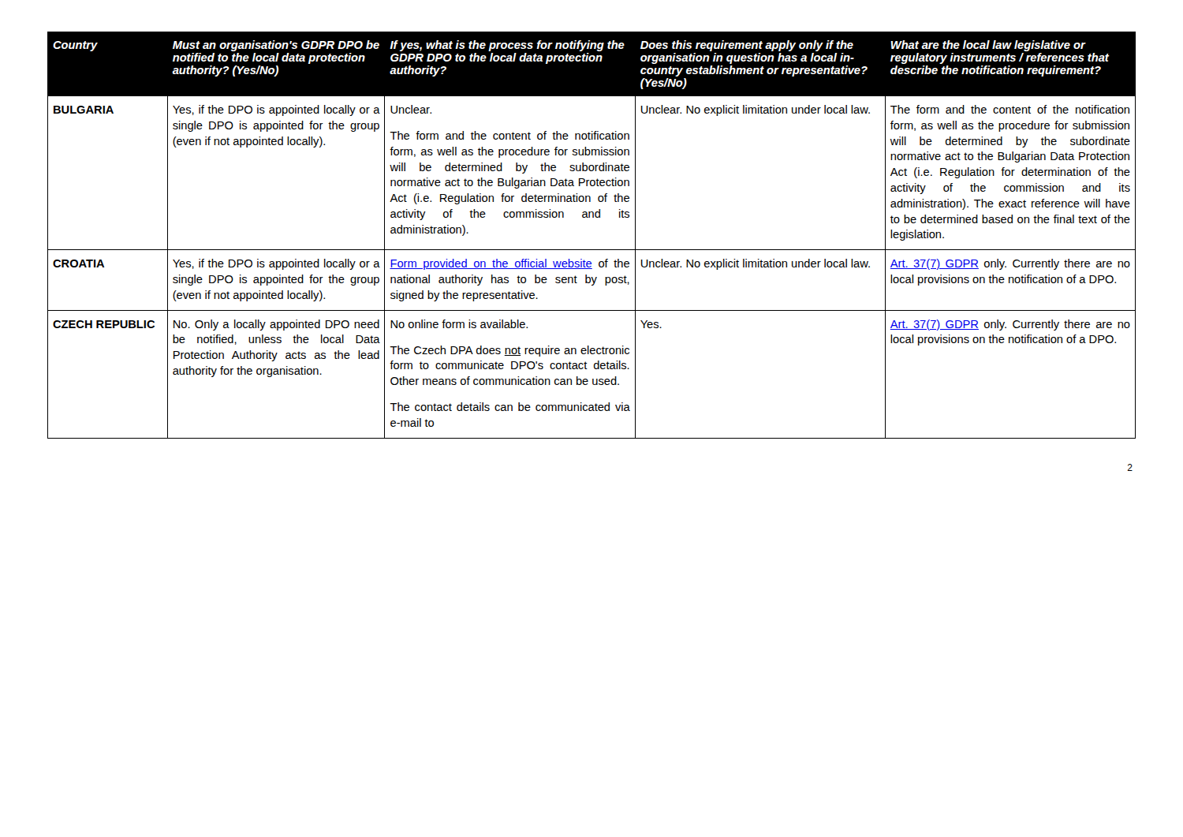| Country | Must an organisation's GDPR DPO be notified to the local data protection authority? (Yes/No) | If yes, what is the process for notifying the GDPR DPO to the local data protection authority? | Does this requirement apply only if the organisation in question has a local in-country establishment or representative? (Yes/No) | What are the local law legislative or regulatory instruments / references that describe the notification requirement? |
| --- | --- | --- | --- | --- |
| BULGARIA | Yes, if the DPO is appointed locally or a single DPO is appointed for the group (even if not appointed locally). | Unclear. The form and the content of the notification form, as well as the procedure for submission will be determined by the subordinate normative act to the Bulgarian Data Protection Act (i.e. Regulation for determination of the activity of the commission and its administration). | Unclear. No explicit limitation under local law. | The form and the content of the notification form, as well as the procedure for submission will be determined by the subordinate normative act to the Bulgarian Data Protection Act (i.e. Regulation for determination of the activity of the commission and its administration). The exact reference will have to be determined based on the final text of the legislation. |
| CROATIA | Yes, if the DPO is appointed locally or a single DPO is appointed for the group (even if not appointed locally). | Form provided on the official website of the national authority has to be sent by post, signed by the representative. | Unclear. No explicit limitation under local law. | Art. 37(7) GDPR only. Currently there are no local provisions on the notification of a DPO. |
| CZECH REPUBLIC | No. Only a locally appointed DPO need be notified, unless the local Data Protection Authority acts as the lead authority for the organisation. | No online form is available. The Czech DPA does not require an electronic form to communicate DPO's contact details. Other means of communication can be used. The contact details can be communicated via e-mail to | Yes. | Art. 37(7) GDPR only. Currently there are no local provisions on the notification of a DPO. |
2